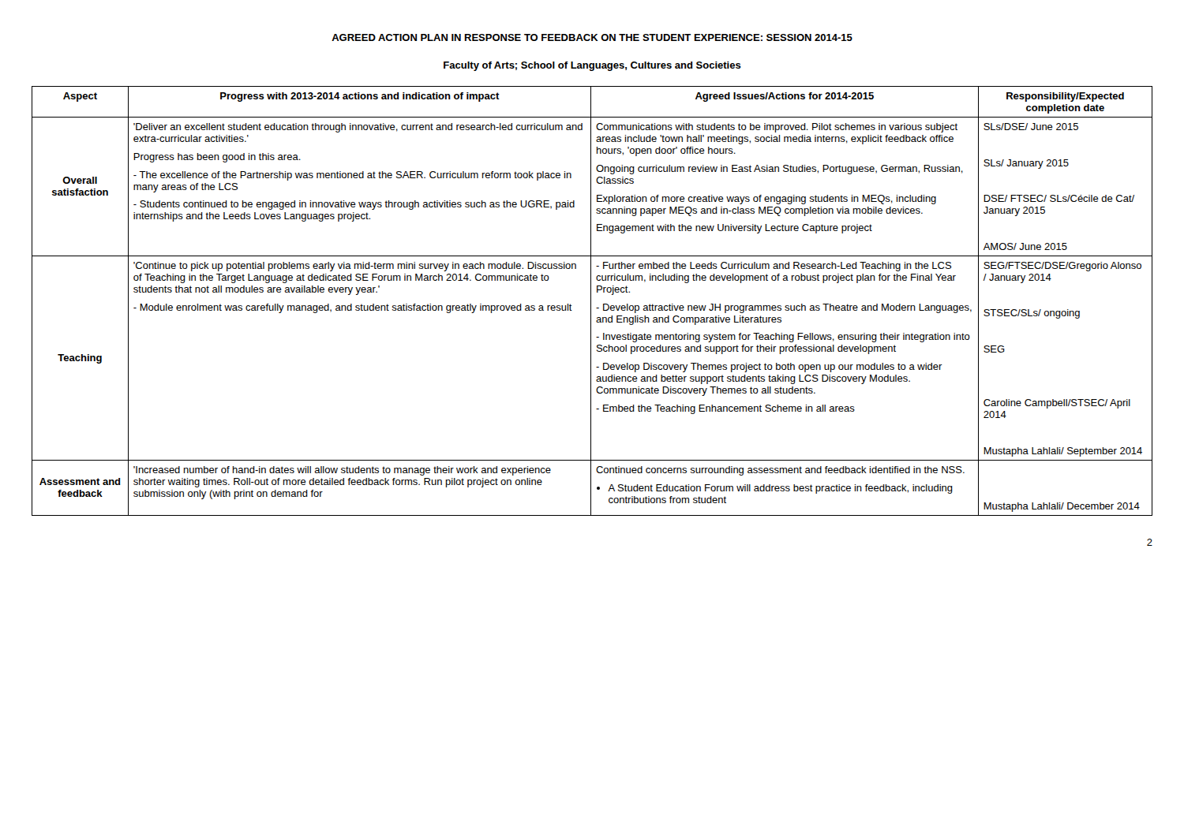Agreed Action Plan in Response to Feedback on the Student Experience: Session 2014-15
Faculty of Arts; School of Languages, Cultures and Societies
| Aspect | Progress with 2013-2014 actions and indication of impact | Agreed Issues/Actions for 2014-2015 | Responsibility/Expected completion date |
| --- | --- | --- | --- |
| Overall satisfaction | 'Deliver an excellent student education through innovative, current and research-led curriculum and extra-curricular activities.' Progress has been good in this area. - The excellence of the Partnership was mentioned at the SAER. Curriculum reform took place in many areas of the LCS - Students continued to be engaged in innovative ways through activities such as the UGRE, paid internships and the Leeds Loves Languages project. | Communications with students to be improved. Pilot schemes in various subject areas include 'town hall' meetings, social media interns, explicit feedback office hours, 'open door' office hours. Ongoing curriculum review in East Asian Studies, Portuguese, German, Russian, Classics Exploration of more creative ways of engaging students in MEQs, including scanning paper MEQs and in-class MEQ completion via mobile devices. Engagement with the new University Lecture Capture project | SLs/DSE/ June 2015 SLs/ January 2015 DSE/ FTSEC/ SLs/Cécile de Cat/ January 2015 AMOS/ June 2015 |
| Teaching | 'Continue to pick up potential problems early via mid-term mini survey in each module. Discussion of Teaching in the Target Language at dedicated SE Forum in March 2014. Communicate to students that not all modules are available every year.' - Module enrolment was carefully managed, and student satisfaction greatly improved as a result | - Further embed the Leeds Curriculum and Research-Led Teaching in the LCS curriculum, including the development of a robust project plan for the Final Year Project. - Develop attractive new JH programmes such as Theatre and Modern Languages, and English and Comparative Literatures - Investigate mentoring system for Teaching Fellows, ensuring their integration into School procedures and support for their professional development - Develop Discovery Themes project to both open up our modules to a wider audience and better support students taking LCS Discovery Modules. Communicate Discovery Themes to all students. - Embed the Teaching Enhancement Scheme in all areas | SEG/FTSEC/DSE/Gregorio Alonso / January 2014 STSEC/SLs/ ongoing SEG Caroline Campbell/STSEC/ April 2014 Mustapha Lahlali/ September 2014 |
| Assessment and feedback | 'Increased number of hand-in dates will allow students to manage their work and experience shorter waiting times. Roll-out of more detailed feedback forms. Run pilot project on online submission only (with print on demand for | Continued concerns surrounding assessment and feedback identified in the NSS. A Student Education Forum will address best practice in feedback, including contributions from student | Mustapha Lahlali/ December 2014 |
2